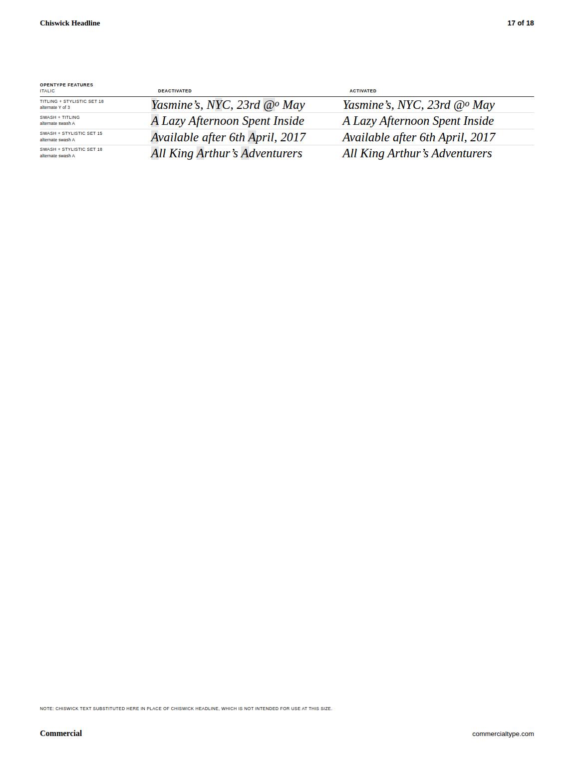Chiswick Headline
17 of 18
| Opentype features Italic | Deactivated | Activated |
| --- | --- | --- |
| Titling + stylistic set 18 alternate Y of 3 | Y asmine’s, N Y C, 23rd @ o May | Yasmine’s, NYC, 23rd @ o May |
| Swash + titling alternate swash A | A Lazy Afternoon Spent Inside | A Lazy Afternoon Spent Inside |
| Swash + stylistic set 15 alternate swash A | A vailable after 6th A pril, 2017 | Available after 6th April, 2017 |
| Swash + stylistic set 18 alternate swash A | A ll King A rthur’s A dventurers | All King Arthur’s Adventurers |
Note: Chiswick Text substituted here in place of Chiswick Headline, which is not intended for use at this size.
Commercial
commercialtype.com